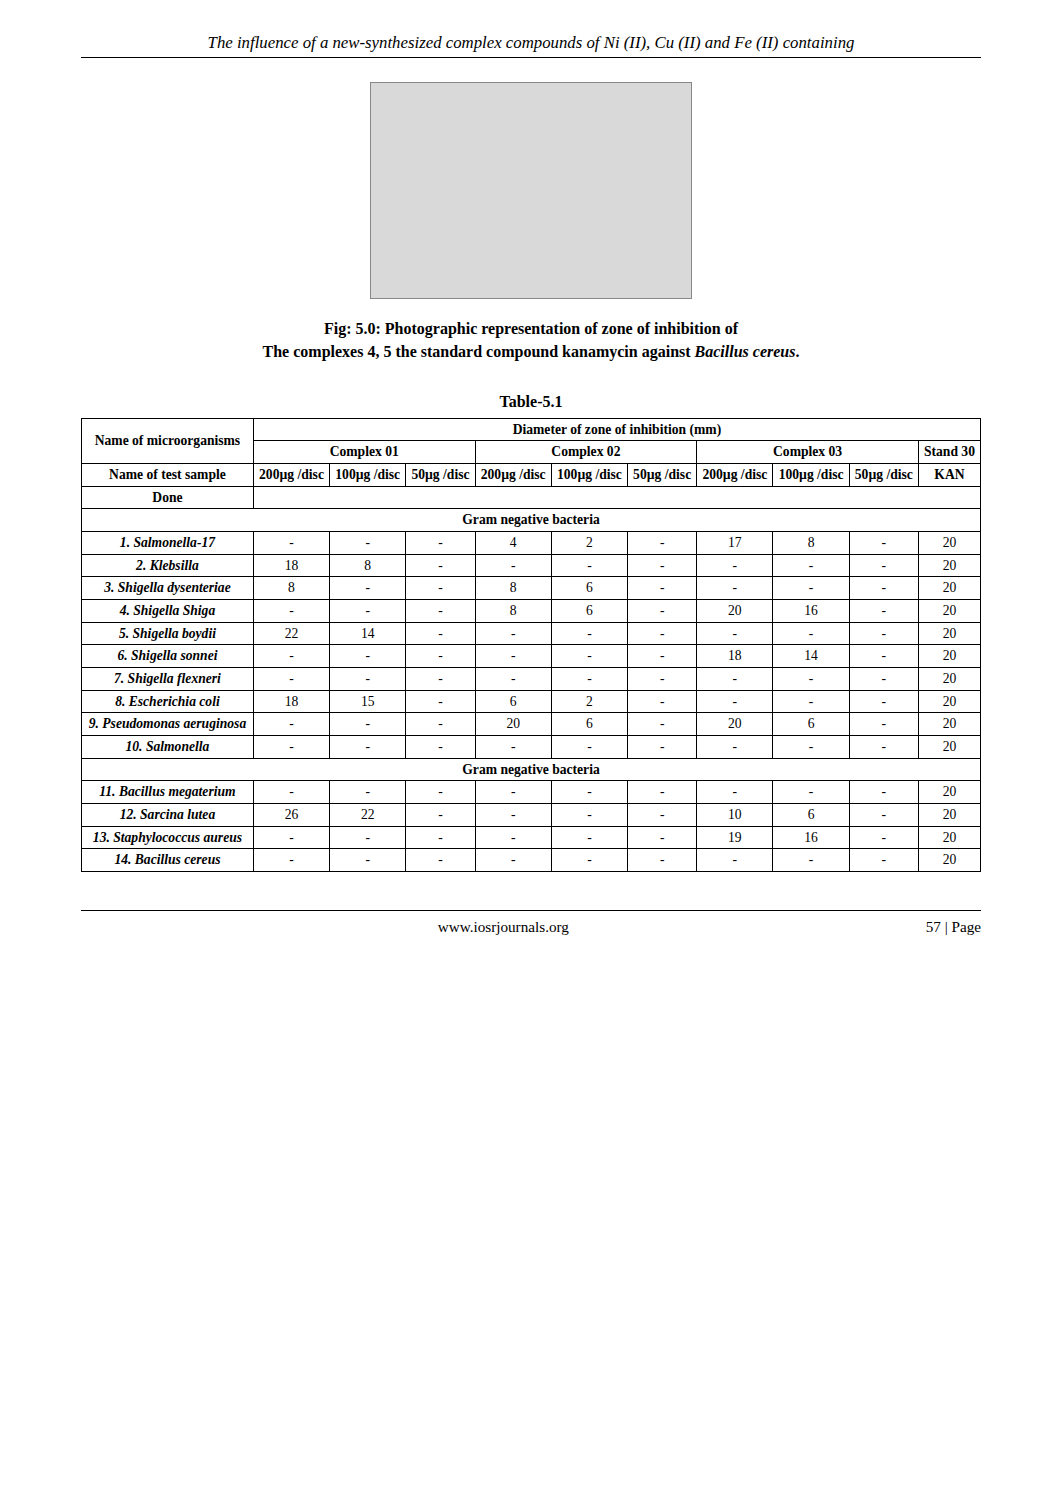The influence of a new-synthesized complex compounds of Ni (II), Cu (II) and Fe (II) containing
Fig: 5.0: Photographic representation of zone of inhibition of
The complexes 4, 5 the standard compound kanamycin against Bacillus cereus.
Table-5.1
| Name of microorganisms | Diameter of zone of inhibition (mm) |
| --- | --- |
| Complex 01 | Complex 02 | Complex 03 | Stand 30 |
| Name of test sample | 200µg /disc | 100µg /disc | 50µg /disc | 200µg /disc | 100µg /disc | 50µg /disc | 200µg /disc | 100µg /disc | 50µg /disc | KAN |
| Done | |
| Gram negative bacteria |
| 1. Salmonella-17 | - | - | - | 4 | 2 | - | 17 | 8 | - | 20 |
| 2. Klebsilla | 18 | 8 | - | - | - | - | - | - | - | 20 |
| 3. Shigella dysenteriae | 8 | - | - | 8 | 6 | - | - | - | - | 20 |
| 4. Shigella Shiga | - | - | - | 8 | 6 | - | 20 | 16 | - | 20 |
| 5. Shigella boydii | 22 | 14 | - | - | - | - | - | - | - | 20 |
| 6. Shigella sonnei | - | - | - | - | - | - | 18 | 14 | - | 20 |
| 7. Shigella flexneri | - | - | - | - | - | - | - | - | - | 20 |
| 8. Escherichia coli | 18 | 15 | - | 6 | 2 | - | - | - | - | 20 |
| 9. Pseudomonas aeruginosa | - | - | - | 20 | 6 | - | 20 | 6 | - | 20 |
| 10. Salmonella | - | - | - | - | - | - | - | - | - | 20 |
| Gram negative bacteria |
| 11. Bacillus megaterium | - | - | - | - | - | - | - | - | - | 20 |
| 12. Sarcina lutea | 26 | 22 | - | - | - | - | 10 | 6 | - | 20 |
| 13. Staphylococcus aureus | - | - | - | - | - | - | 19 | 16 | - | 20 |
| 14. Bacillus cereus | - | - | - | - | - | - | - | - | - | 20 |
www.iosrjournals.org 57 | Page